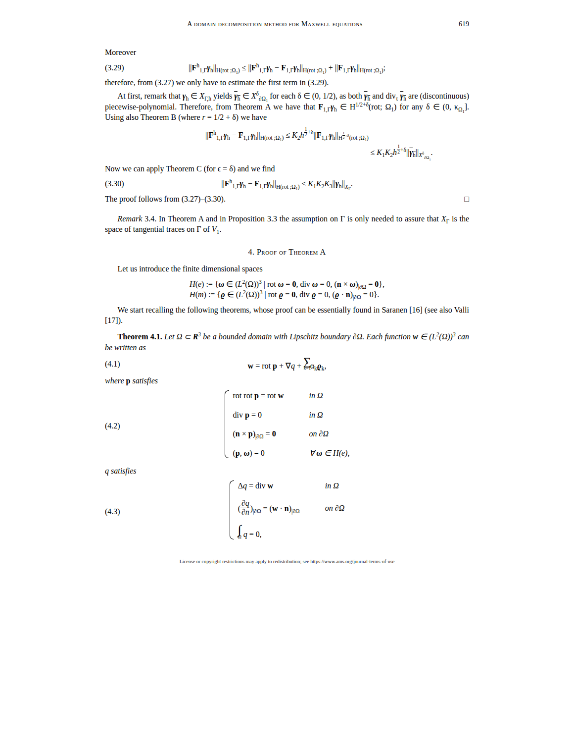A domain decomposition method for Maxwell equations 619
Moreover
(3.29) ||Fh1,Γγh||H(rot ;Ω1) ≤ ||Fh1,Γγh − F1,Γγh||H(rot ;Ω1) + ||F1,Γγh||H(rot ;Ω1);
therefore, from (3.27) we only have to estimate the first term in (3.29).
At first, remark that γh ∈ XΓ,h yields γh ∈ Xδ∂Ω1 for each δ ∈ (0, 1/2), as both γh and divτ γh are (discontinuous) piecewise-polynomial. Therefore, from Theorem A we have that F1,Γγh ∈ H1/2+δ(rot; Ω1) for any δ ∈ (0, κΩ1]. Using also Theorem B (where r = 1/2 + δ) we have
||Fh1,Γγh − F1,Γγh||H(rot ;Ω1) ≤ K2h12+δ||F1,Γγh||H12+δ(rot ;Ω1)
≤ K1K2h12+δ||γh||Xδ∂Ω1.
Now we can apply Theorem C (for ϵ = δ) and we find
(3.30) ||Fh1,Γγh − F1,Γγh||H(rot ;Ω1) ≤ K1K2K3||γh||XΓ.
The proof follows from (3.27)–(3.30). □
Remark 3.4. In Theorem A and in Proposition 3.3 the assumption on Γ is only needed to assure that XΓ is the space of tangential traces on Γ of V1.
4. Proof of Theorem A
Let us introduce the finite dimensional spaces
H(e) := {ω ∈ (L2(Ω))3 | rot ω = 0, div ω = 0, (n × ω)|∂Ω = 0},
H(m) := {ϱ ∈ (L2(Ω))3 | rot ϱ = 0, div ϱ = 0, (ϱ · n)|∂Ω = 0}.
We start recalling the following theorems, whose proof can be essentially found in Saranen [16] (see also Valli [17]).
Theorem 4.1. Let Ω ⊂ R3 be a bounded domain with Lipschitz boundary ∂Ω. Each function w ∈ (L2(Ω))3 can be written as
(4.1) w = rot p + ∇q + ∑k=1n αkϱk,
where p satisfies
(4.2) rot rot p = rot w in Ω div p = 0 in Ω (n × p)|∂Ω = 0 on ∂Ω (p, ω) = 0∀ ω ∈ H(e),
q satisfies
(4.3) Δq = div w in Ω (∂q∂n)|∂Ω = (w · n)|∂Ω on ∂Ω ∫Ω q = 0,
License or copyright restrictions may apply to redistribution; see https://www.ams.org/journal-terms-of-use